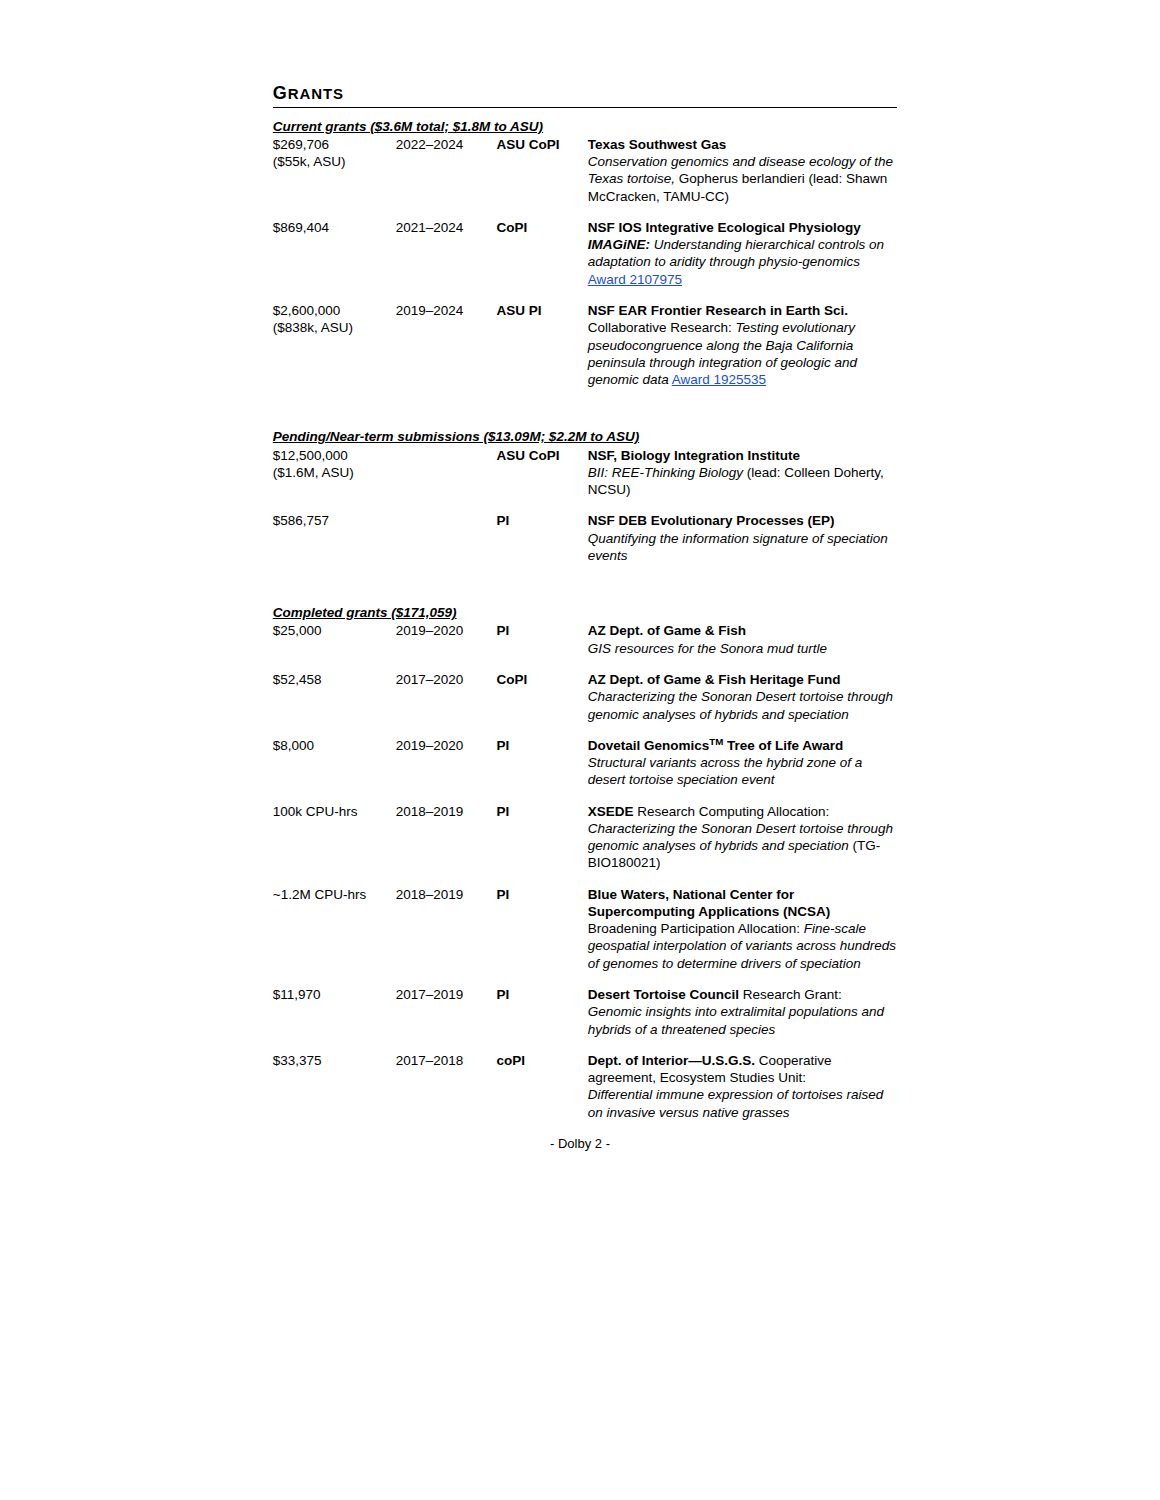Grants
Current grants ($3.6M total; $1.8M to ASU)
| $269,706 ($55k, ASU) | 2022–2024 | ASU CoPI | Texas Southwest Gas Conservation genomics and disease ecology of the Texas tortoise, Gopherus berlandieri (lead: Shawn McCracken, TAMU-CC) |
| $869,404 | 2021–2024 | CoPI | NSF IOS Integrative Ecological Physiology IMAGiNE: Understanding hierarchical controls on adaptation to aridity through physio-genomics Award 2107975 |
| $2,600,000 ($838k, ASU) | 2019–2024 | ASU PI | NSF EAR Frontier Research in Earth Sci. Collaborative Research: Testing evolutionary pseudocongruence along the Baja California peninsula through integration of geologic and genomic data Award 1925535 |
Pending/Near-term submissions ($13.09M; $2.2M to ASU)
| $12,500,000 ($1.6M, ASU) | | ASU CoPI | NSF, Biology Integration Institute BII: REE-Thinking Biology (lead: Colleen Doherty, NCSU) |
| $586,757 | | PI | NSF DEB Evolutionary Processes (EP) Quantifying the information signature of speciation events |
Completed grants ($171,059)
| $25,000 | 2019–2020 | PI | AZ Dept. of Game & Fish GIS resources for the Sonora mud turtle |
| $52,458 | 2017–2020 | CoPI | AZ Dept. of Game & Fish Heritage Fund Characterizing the Sonoran Desert tortoise through genomic analyses of hybrids and speciation |
| $8,000 | 2019–2020 | PI | Dovetail Genomics TM Tree of Life Award Structural variants across the hybrid zone of a desert tortoise speciation event |
| 100k CPU-hrs | 2018–2019 | PI | XSEDE Research Computing Allocation: Characterizing the Sonoran Desert tortoise through genomic analyses of hybrids and speciation (TG-BIO180021) |
| ~1.2M CPU-hrs | 2018–2019 | PI | Blue Waters, National Center for Supercomputing Applications (NCSA) Broadening Participation Allocation: Fine-scale geospatial interpolation of variants across hundreds of genomes to determine drivers of speciation |
| $11,970 | 2017–2019 | PI | Desert Tortoise Council Research Grant: Genomic insights into extralimital populations and hybrids of a threatened species |
| $33,375 | 2017–2018 | coPI | Dept. of Interior—U.S.G.S. Cooperative agreement, Ecosystem Studies Unit: Differential immune expression of tortoises raised on invasive versus native grasses |
- Dolby 2 -